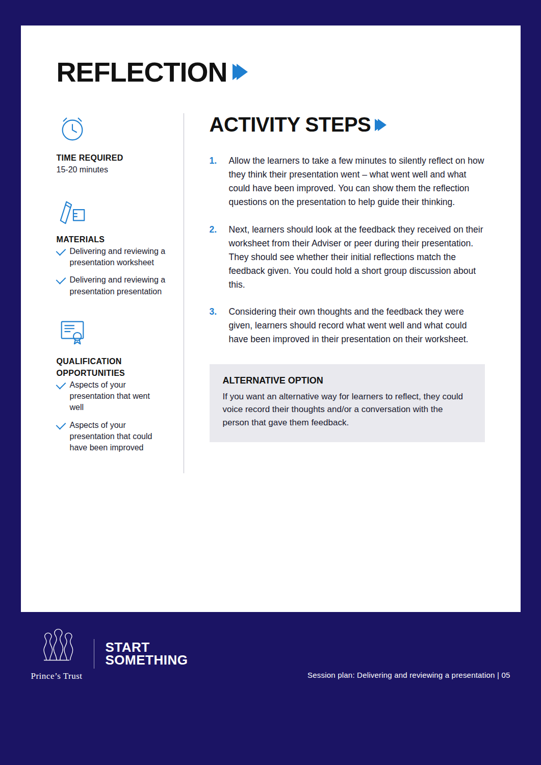Reflection
Time required
15-20 minutes
Materials
Delivering and reviewing a presentation worksheet
Delivering and reviewing a presentation presentation
Qualification
opportunities
Aspects of your presentation that went well
Aspects of your presentation that could have been improved
Activity steps
Allow the learners to take a few minutes to silently reflect on how they think their presentation went – what went well and what could have been improved. You can show them the reflection questions on the presentation to help guide their thinking.
Next, learners should look at the feedback they received on their worksheet from their Adviser or peer during their presentation. They should see whether their initial reflections match the feedback given. You could hold a short group discussion about this.
Considering their own thoughts and the feedback they were given, learners should record what went well and what could have been improved in their presentation on their worksheet.
Alternative option
If you want an alternative way for learners to reflect, they could voice record their thoughts and/or a conversation with the person that gave them feedback.
Prince’s Trust
Start
Something
Session plan: Delivering and reviewing a presentation | 05